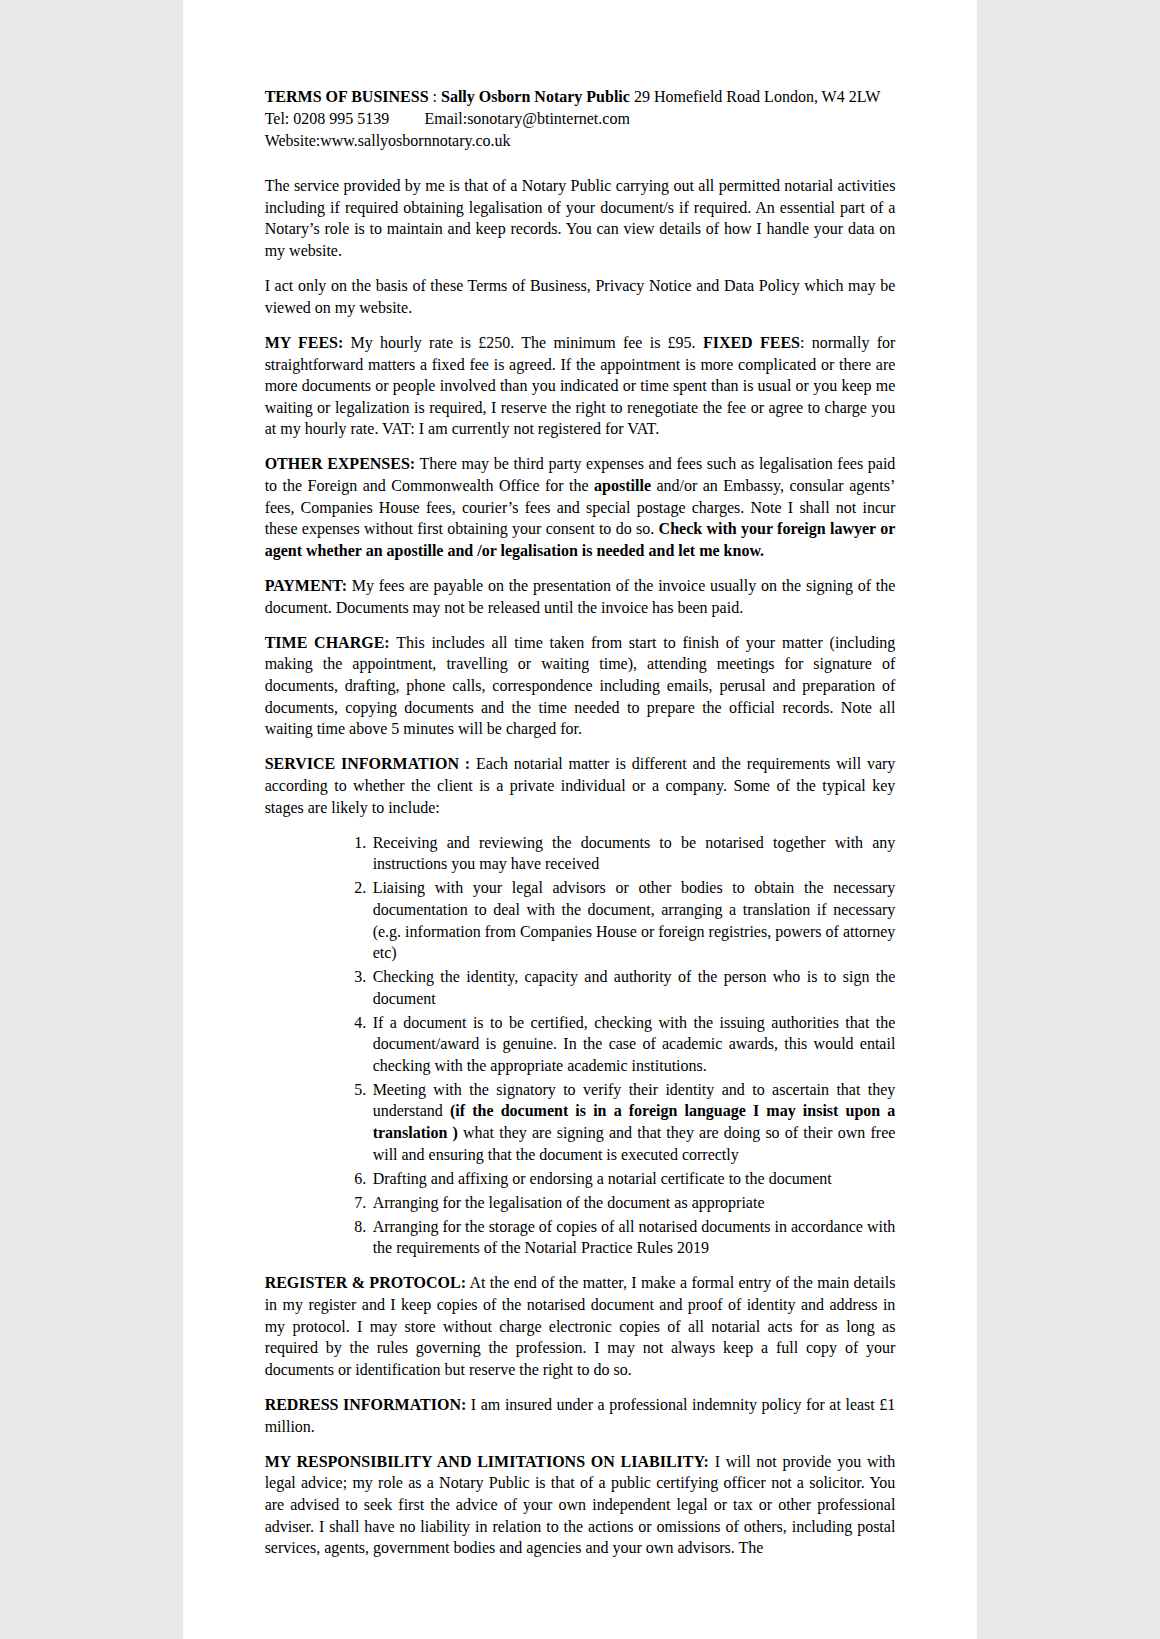TERMS OF BUSINESS : Sally Osborn Notary Public 29 Homefield Road London, W4 2LW
Tel: 0208 995 5139 Email:sonotary@btinternet.com Website:www.sallyosbornnotary.co.uk
The service provided by me is that of a Notary Public carrying out all permitted notarial activities including if required obtaining legalisation of your document/s if required. An essential part of a Notary’s role is to maintain and keep records. You can view details of how I handle your data on my website.
I act only on the basis of these Terms of Business, Privacy Notice and Data Policy which may be viewed on my website.
MY FEES: My hourly rate is £250. The minimum fee is £95. FIXED FEES: normally for straightforward matters a fixed fee is agreed. If the appointment is more complicated or there are more documents or people involved than you indicated or time spent than is usual or you keep me waiting or legalization is required, I reserve the right to renegotiate the fee or agree to charge you at my hourly rate. VAT: I am currently not registered for VAT.
OTHER EXPENSES: There may be third party expenses and fees such as legalisation fees paid to the Foreign and Commonwealth Office for the apostille and/or an Embassy, consular agents’ fees, Companies House fees, courier’s fees and special postage charges. Note I shall not incur these expenses without first obtaining your consent to do so. Check with your foreign lawyer or agent whether an apostille and /or legalisation is needed and let me know.
PAYMENT: My fees are payable on the presentation of the invoice usually on the signing of the document. Documents may not be released until the invoice has been paid.
TIME CHARGE: This includes all time taken from start to finish of your matter (including making the appointment, travelling or waiting time), attending meetings for signature of documents, drafting, phone calls, correspondence including emails, perusal and preparation of documents, copying documents and the time needed to prepare the official records. Note all waiting time above 5 minutes will be charged for.
SERVICE INFORMATION : Each notarial matter is different and the requirements will vary according to whether the client is a private individual or a company. Some of the typical key stages are likely to include:
Receiving and reviewing the documents to be notarised together with any instructions you may have received
Liaising with your legal advisors or other bodies to obtain the necessary documentation to deal with the document, arranging a translation if necessary (e.g. information from Companies House or foreign registries, powers of attorney etc)
Checking the identity, capacity and authority of the person who is to sign the document
If a document is to be certified, checking with the issuing authorities that the document/award is genuine. In the case of academic awards, this would entail checking with the appropriate academic institutions.
Meeting with the signatory to verify their identity and to ascertain that they understand (if the document is in a foreign language I may insist upon a translation ) what they are signing and that they are doing so of their own free will and ensuring that the document is executed correctly
Drafting and affixing or endorsing a notarial certificate to the document
Arranging for the legalisation of the document as appropriate
Arranging for the storage of copies of all notarised documents in accordance with the requirements of the Notarial Practice Rules 2019
REGISTER & PROTOCOL: At the end of the matter, I make a formal entry of the main details in my register and I keep copies of the notarised document and proof of identity and address in my protocol. I may store without charge electronic copies of all notarial acts for as long as required by the rules governing the profession. I may not always keep a full copy of your documents or identification but reserve the right to do so.
REDRESS INFORMATION: I am insured under a professional indemnity policy for at least £1 million.
MY RESPONSIBILITY AND LIMITATIONS ON LIABILITY: I will not provide you with legal advice; my role as a Notary Public is that of a public certifying officer not a solicitor. You are advised to seek first the advice of your own independent legal or tax or other professional adviser. I shall have no liability in relation to the actions or omissions of others, including postal services, agents, government bodies and agencies and your own advisors. The